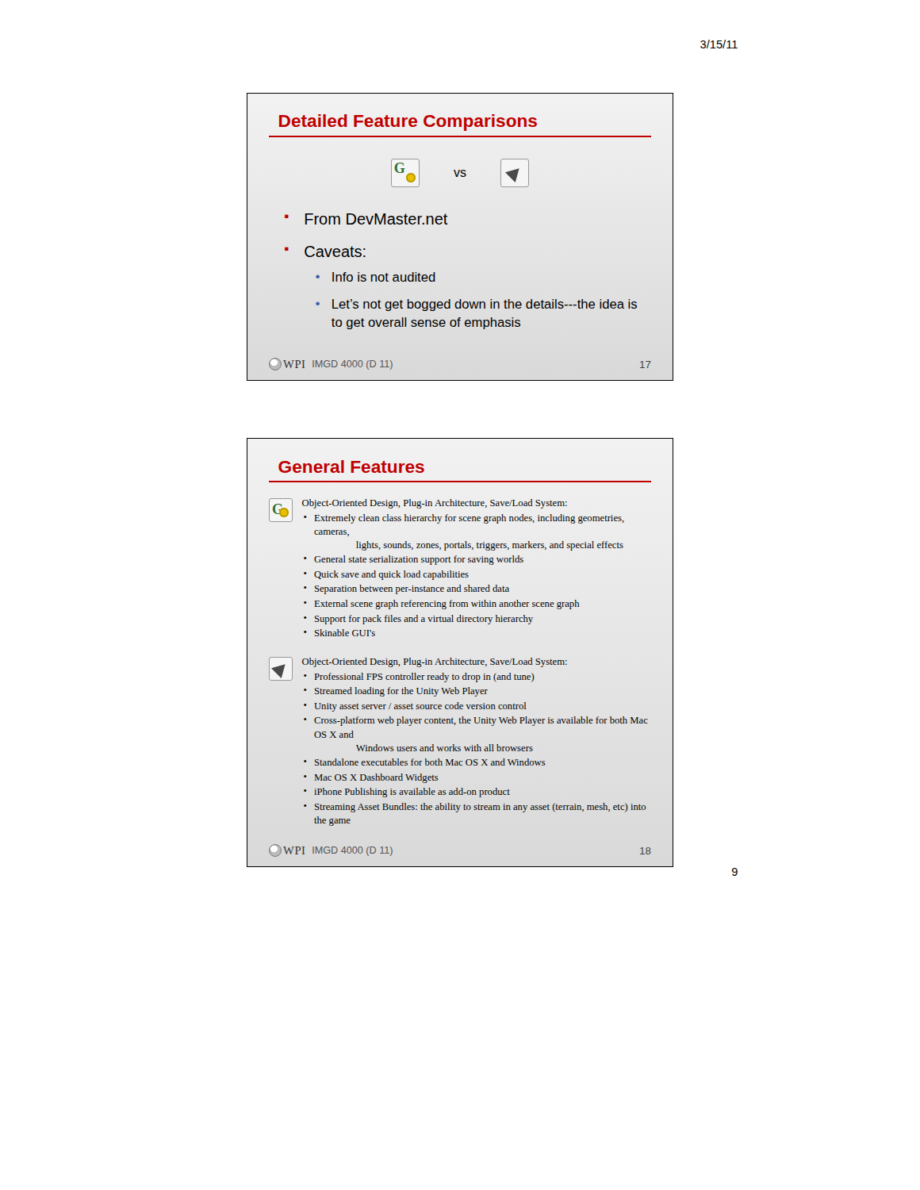3/15/11
Detailed Feature Comparisons
vs
From DevMaster.net
Caveats:
Info is not audited
Let’s not get bogged down in the details---the idea is to get overall sense of emphasis
WPI IMGD 4000 (D 11)
17
General Features
Object-Oriented Design, Plug-in Architecture, Save/Load System:
Extremely clean class hierarchy for scene graph nodes, including geometries, cameras, lights, sounds, zones, portals, triggers, markers, and special effects
General state serialization support for saving worlds
Quick save and quick load capabilities
Separation between per-instance and shared data
External scene graph referencing from within another scene graph
Support for pack files and a virtual directory hierarchy
Skinable GUI's
Object-Oriented Design, Plug-in Architecture, Save/Load System:
Professional FPS controller ready to drop in (and tune)
Streamed loading for the Unity Web Player
Unity asset server / asset source code version control
Cross-platform web player content, the Unity Web Player is available for both Mac OS X and Windows users and works with all browsers
Standalone executables for both Mac OS X and Windows
Mac OS X Dashboard Widgets
iPhone Publishing is available as add-on product
Streaming Asset Bundles: the ability to stream in any asset (terrain, mesh, etc) into the game
WPI IMGD 4000 (D 11)
18
9